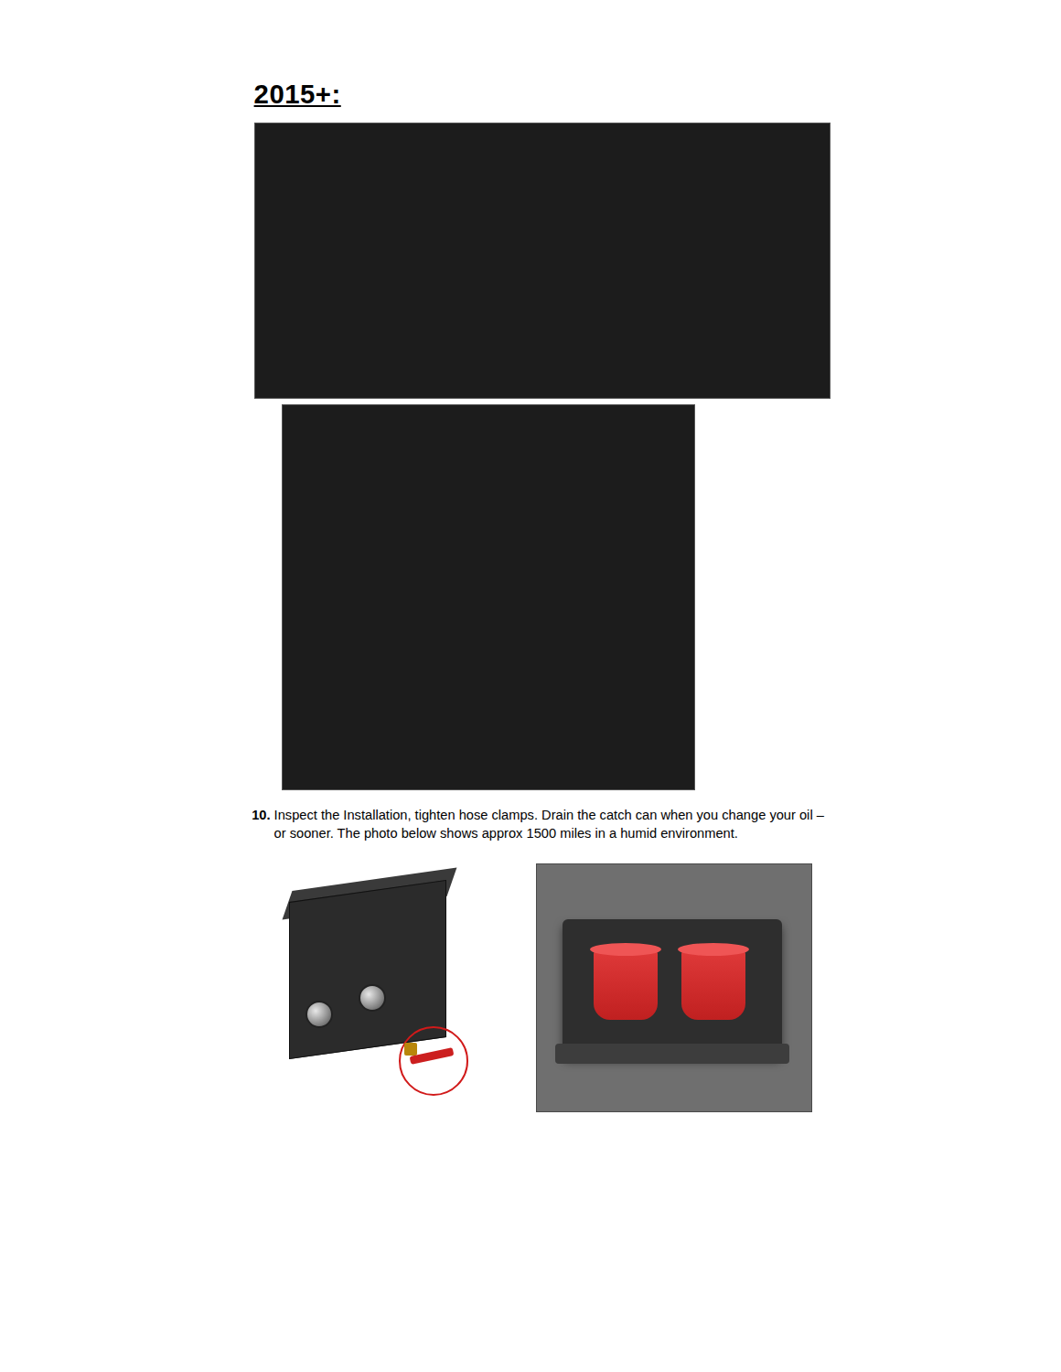2015+:
Inspect the Installation, tighten hose clamps. Drain the catch can when you change your oil – or sooner. The photo below shows approx 1500 miles in a humid environment.